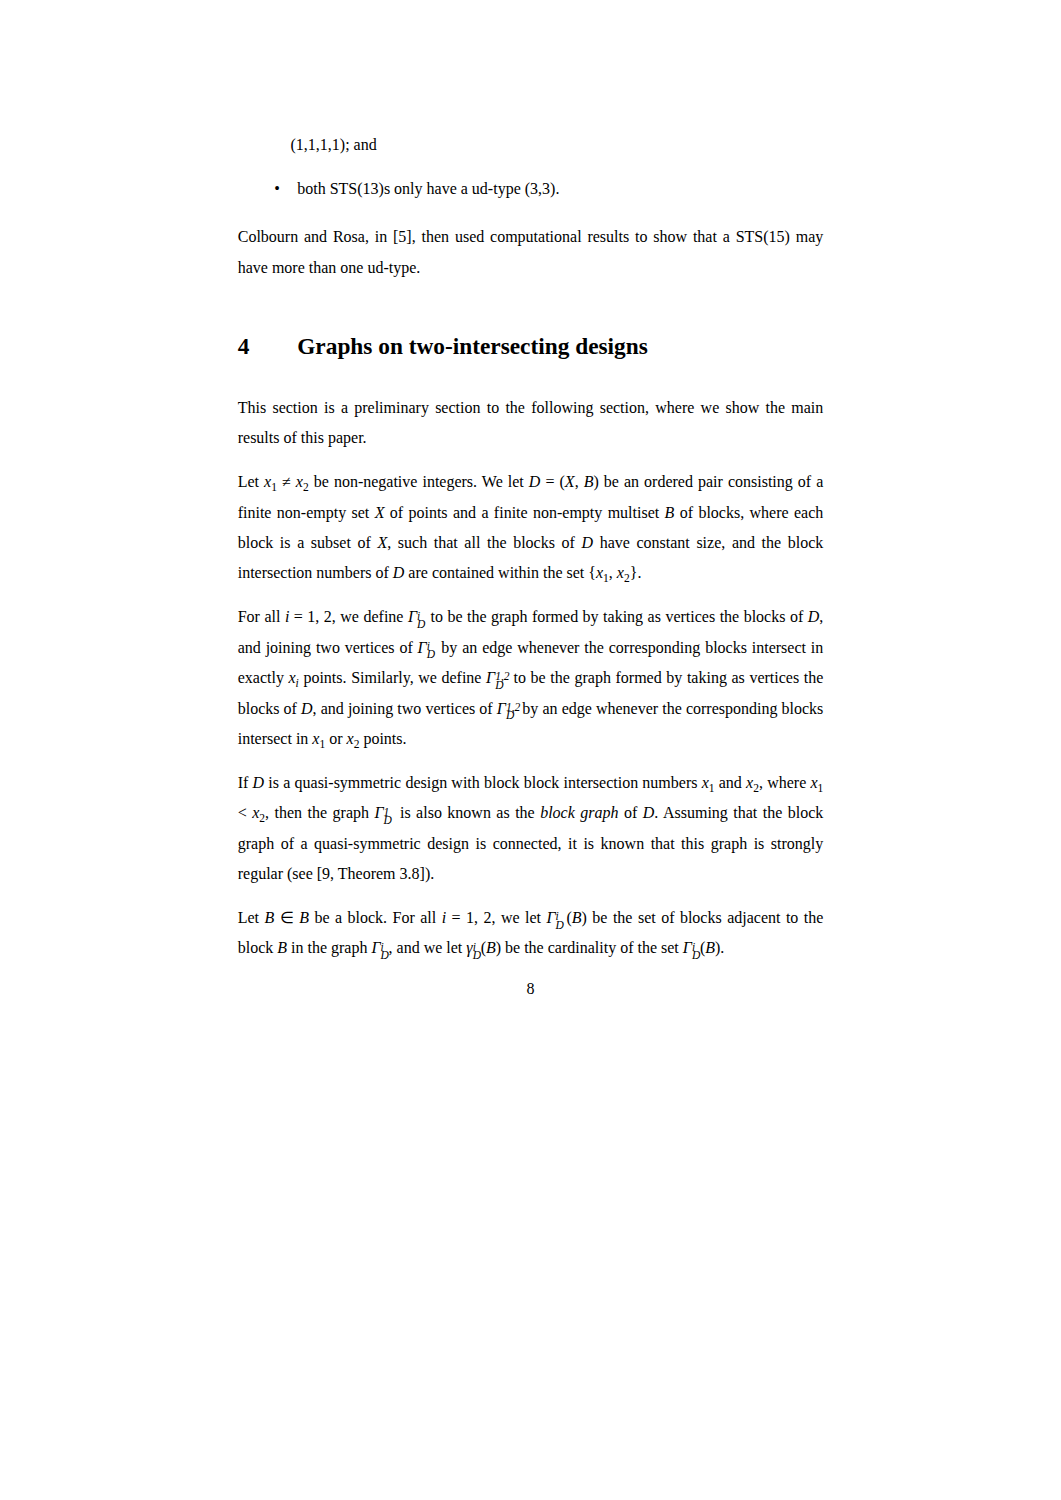(1,1,1,1); and
both STS(13)s only have a ud-type (3,3).
Colbourn and Rosa, in [5], then used computational results to show that a STS(15) may have more than one ud-type.
4 Graphs on two-intersecting designs
This section is a preliminary section to the following section, where we show the main results of this paper.
Let x1 ≠ x2 be non-negative integers. We let D = (X, B) be an ordered pair consisting of a finite non-empty set X of points and a finite non-empty multiset B of blocks, where each block is a subset of X, such that all the blocks of D have constant size, and the block intersection numbers of D are contained within the set {x1, x2}.
For all i = 1, 2, we define ΓDi to be the graph formed by taking as vertices the blocks of D, and joining two vertices of ΓDi by an edge whenever the corresponding blocks intersect in exactly xi points. Similarly, we define ΓD 1,2 to be the graph formed by taking as vertices the blocks of D, and joining two vertices of ΓD 1,2 by an edge whenever the corresponding blocks intersect in x1 or x2 points.
If D is a quasi-symmetric design with block block intersection numbers x1 and x2, where x1 < x2, then the graph ΓD 1 is also known as the block graph of D. Assuming that the block graph of a quasi-symmetric design is connected, it is known that this graph is strongly regular (see [9, Theorem 3.8]).
Let B ∈ B be a block. For all i = 1, 2, we let ΓDi (B) be the set of blocks adjacent to the block B in the graph ΓDi , and we let γDi (B) be the cardinality of the set ΓDi (B).
8